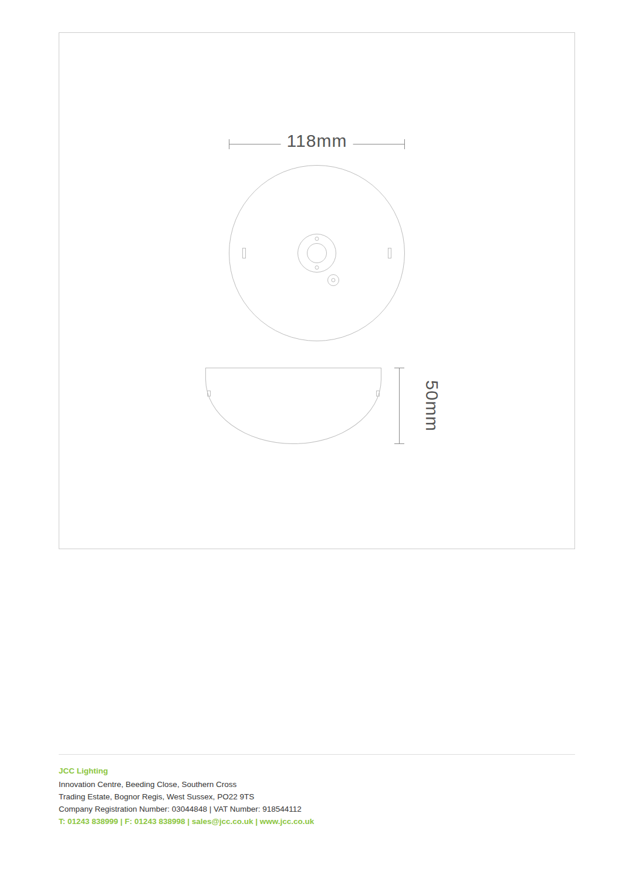118mm
50mm
JCC Lighting
Innovation Centre, Beeding Close, Southern Cross
Trading Estate, Bognor Regis, West Sussex, PO22 9TS
Company Registration Number: 03044848 | VAT Number: 918544112
T: 01243 838999 | F: 01243 838998 | sales@jcc.co.uk | www.jcc.co.uk